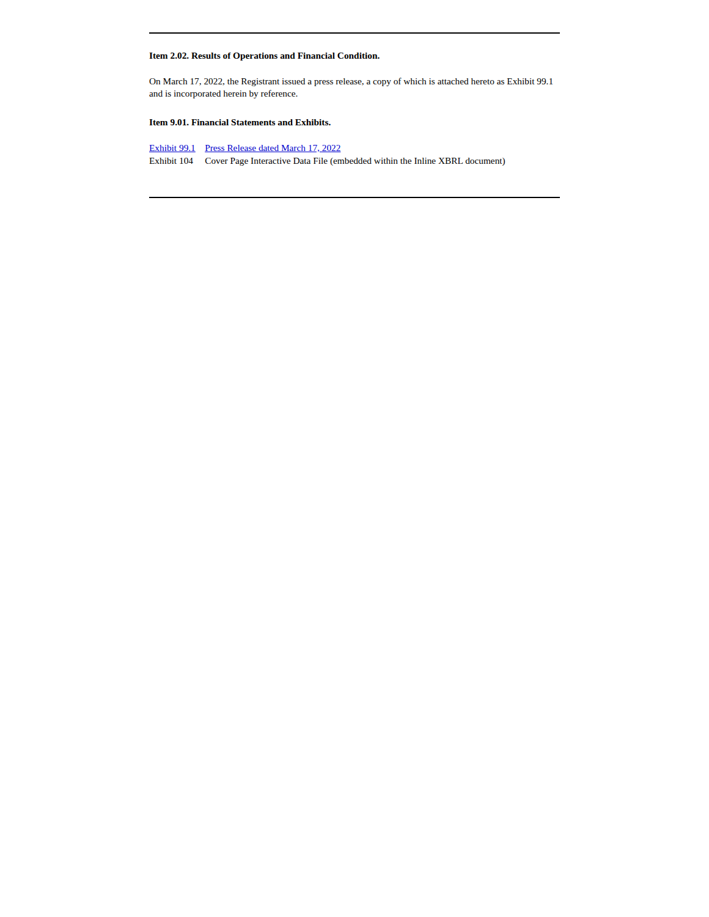Item 2.02. Results of Operations and Financial Condition.
On March 17, 2022, the Registrant issued a press release, a copy of which is attached hereto as Exhibit 99.1 and is incorporated herein by reference.
Item 9.01. Financial Statements and Exhibits.
| Exhibit 99.1 | Press Release dated March 17, 2022 |
| Exhibit 104 | Cover Page Interactive Data File (embedded within the Inline XBRL document) |